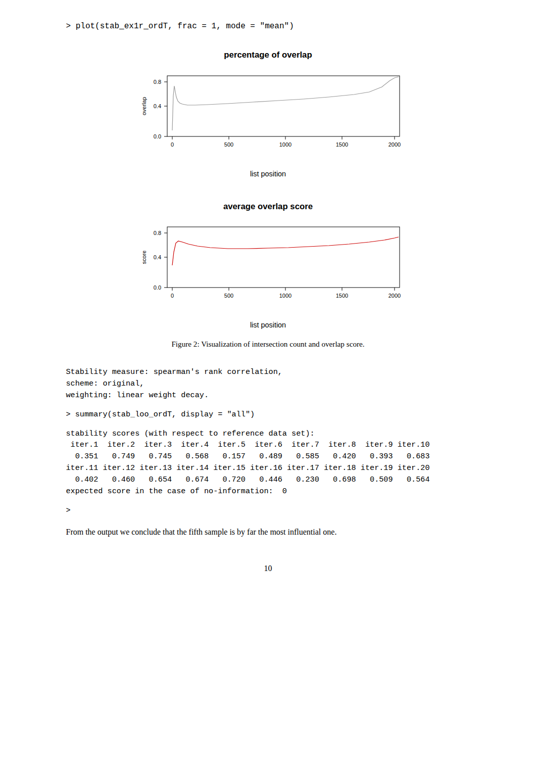> plot(stab_ex1r_ordT, frac = 1, mode = "mean")
percentage of overlap
0.0 0.4 0.8 overlap 0 500 1000 1500 2000
list position
average overlap score
0.0 0.4 0.8 score 0 500 1000 1500 2000
list position
Figure 2: Visualization of intersection count and overlap score.
Stability measure: spearman's rank correlation,
scheme: original,
weighting: linear weight decay.
> summary(stab_loo_ordT, display = "all")
stability scores (with respect to reference data set):
 iter.1  iter.2  iter.3  iter.4  iter.5  iter.6  iter.7  iter.8  iter.9 iter.10
  0.351   0.749   0.745   0.568   0.157   0.489   0.585   0.420   0.393   0.683
iter.11 iter.12 iter.13 iter.14 iter.15 iter.16 iter.17 iter.18 iter.19 iter.20
  0.402   0.460   0.654   0.674   0.720   0.446   0.230   0.698   0.509   0.564
expected score in the case of no-information:  0
>
From the output we conclude that the fifth sample is by far the most influential one.
10